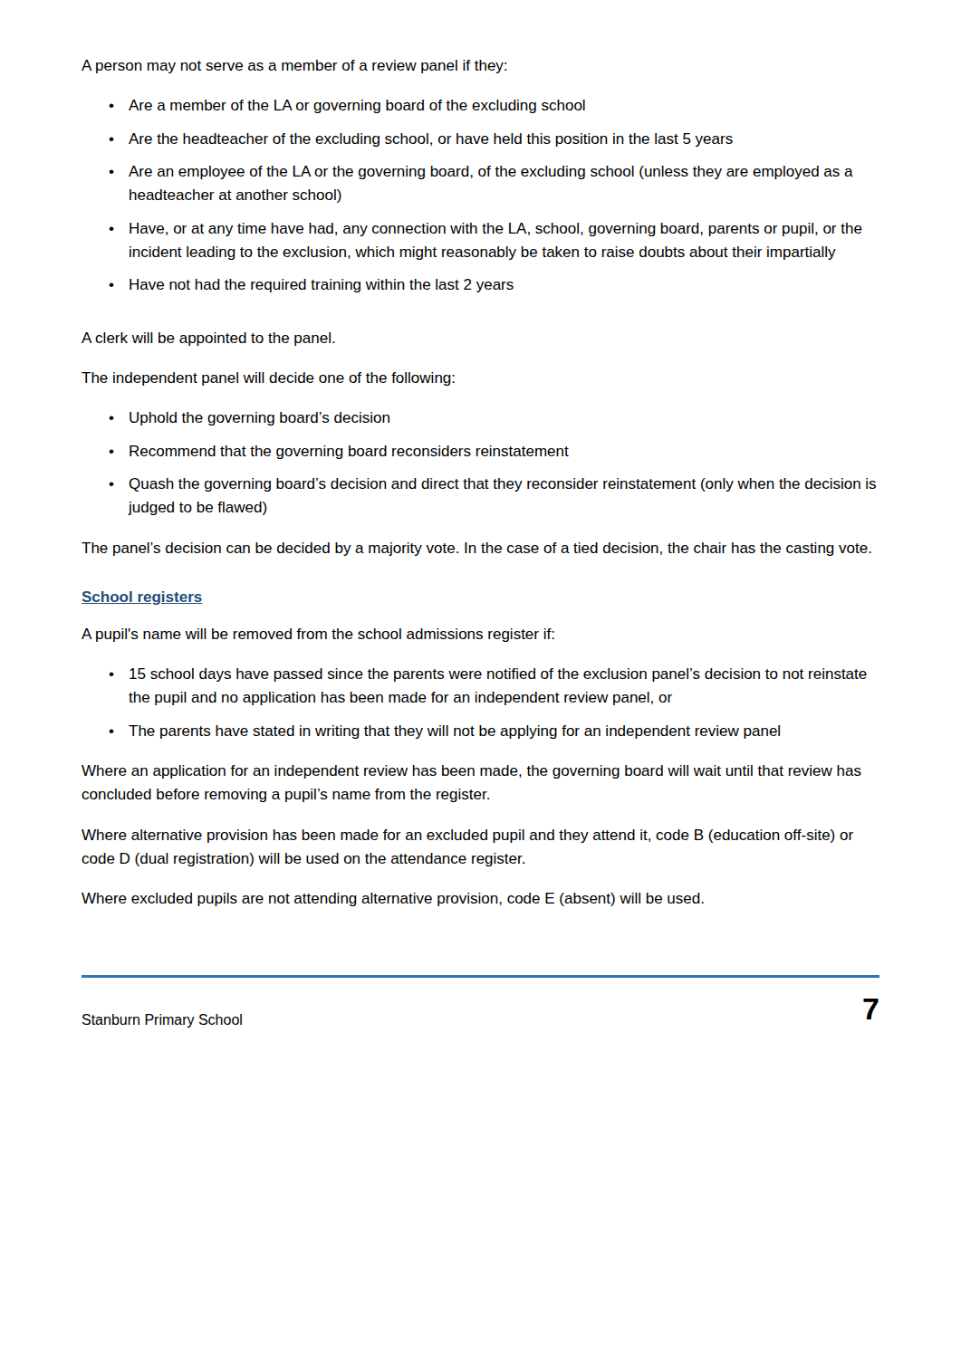A person may not serve as a member of a review panel if they:
Are a member of the LA or governing board of the excluding school
Are the headteacher of the excluding school, or have held this position in the last 5 years
Are an employee of the LA or the governing board, of the excluding school (unless they are employed as a headteacher at another school)
Have, or at any time have had, any connection with the LA, school, governing board, parents or pupil, or the incident leading to the exclusion, which might reasonably be taken to raise doubts about their impartially
Have not had the required training within the last 2 years
A clerk will be appointed to the panel.
The independent panel will decide one of the following:
Uphold the governing board’s decision
Recommend that the governing board reconsiders reinstatement
Quash the governing board’s decision and direct that they reconsider reinstatement (only when the decision is judged to be flawed)
The panel’s decision can be decided by a majority vote. In the case of a tied decision, the chair has the casting vote.
School registers
A pupil's name will be removed from the school admissions register if:
15 school days have passed since the parents were notified of the exclusion panel’s decision to not reinstate the pupil and no application has been made for an independent review panel, or
The parents have stated in writing that they will not be applying for an independent review panel
Where an application for an independent review has been made, the governing board will wait until that review has concluded before removing a pupil’s name from the register.
Where alternative provision has been made for an excluded pupil and they attend it, code B (education off-site) or code D (dual registration) will be used on the attendance register.
Where excluded pupils are not attending alternative provision, code E (absent) will be used.
Stanburn Primary School 7